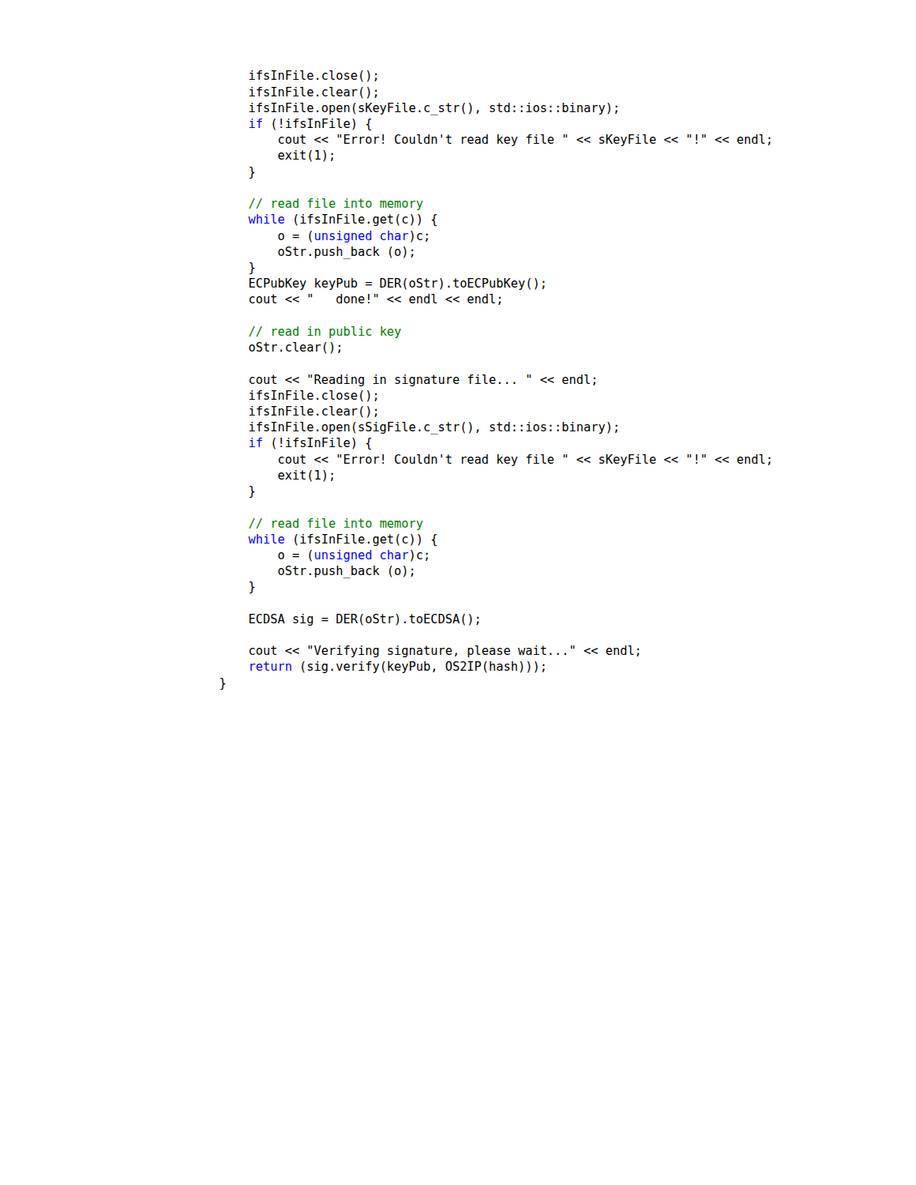ifsInFile.close();
    ifsInFile.clear();
    ifsInFile.open(sKeyFile.c_str(), std::ios::binary);
    if (!ifsInFile) {
        cout << "Error! Couldn't read key file " << sKeyFile << "!" << endl;
        exit(1);
    }

    // read file into memory
    while (ifsInFile.get(c)) {
        o = (unsigned char)c;
        oStr.push_back (o);
    }
    ECPubKey keyPub = DER(oStr).toECPubKey();
    cout << "   done!" << endl << endl;

    // read in public key
    oStr.clear();

    cout << "Reading in signature file... " << endl;
    ifsInFile.close();
    ifsInFile.clear();
    ifsInFile.open(sSigFile.c_str(), std::ios::binary);
    if (!ifsInFile) {
        cout << "Error! Couldn't read key file " << sKeyFile << "!" << endl;
        exit(1);
    }

    // read file into memory
    while (ifsInFile.get(c)) {
        o = (unsigned char)c;
        oStr.push_back (o);
    }

    ECDSA sig = DER(oStr).toECDSA();

    cout << "Verifying signature, please wait..." << endl;
    return (sig.verify(keyPub, OS2IP(hash)));
}